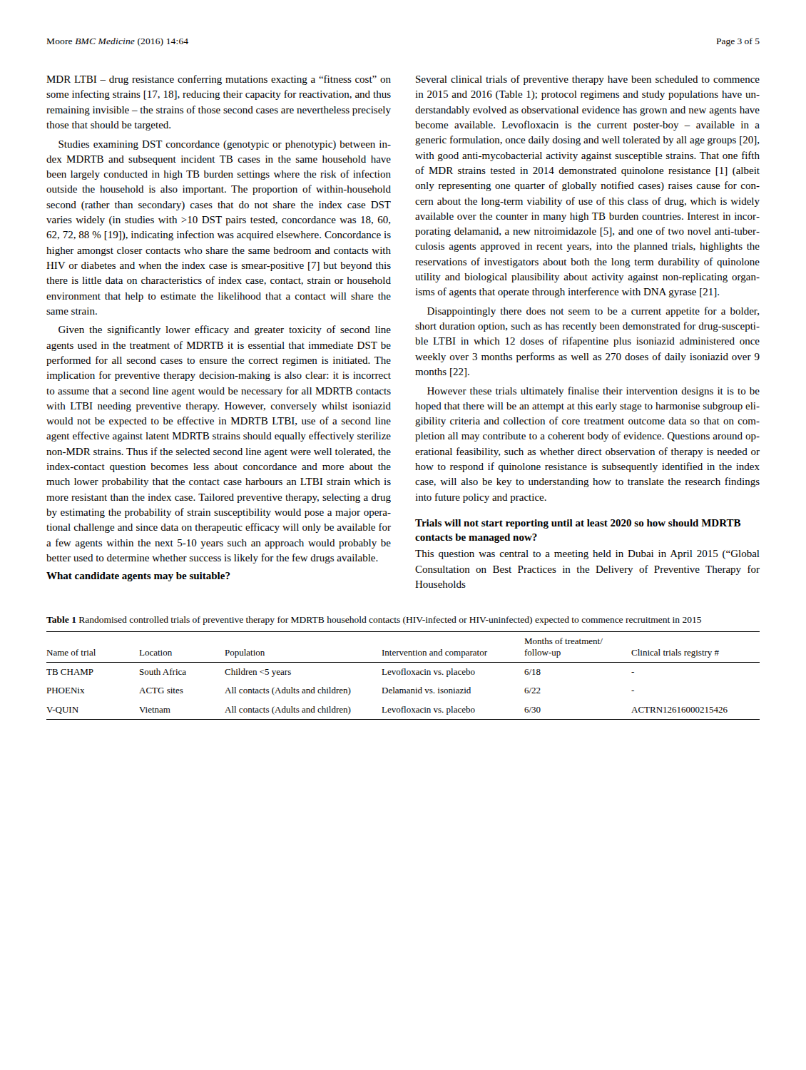Moore BMC Medicine (2016) 14:64
Page 3 of 5
MDR LTBI – drug resistance conferring mutations exacting a “fitness cost” on some infecting strains [17, 18], reducing their capacity for reactivation, and thus remaining invisible – the strains of those second cases are nevertheless precisely those that should be targeted.
Studies examining DST concordance (genotypic or phenotypic) between index MDRTB and subsequent incident TB cases in the same household have been largely conducted in high TB burden settings where the risk of infection outside the household is also important. The proportion of within-household second (rather than secondary) cases that do not share the index case DST varies widely (in studies with >10 DST pairs tested, concordance was 18, 60, 62, 72, 88 % [19]), indicating infection was acquired elsewhere. Concordance is higher amongst closer contacts who share the same bedroom and contacts with HIV or diabetes and when the index case is smear-positive [7] but beyond this there is little data on characteristics of index case, contact, strain or household environment that help to estimate the likelihood that a contact will share the same strain.
Given the significantly lower efficacy and greater toxicity of second line agents used in the treatment of MDRTB it is essential that immediate DST be performed for all second cases to ensure the correct regimen is initiated. The implication for preventive therapy decision-making is also clear: it is incorrect to assume that a second line agent would be necessary for all MDRTB contacts with LTBI needing preventive therapy. However, conversely whilst isoniazid would not be expected to be effective in MDRTB LTBI, use of a second line agent effective against latent MDRTB strains should equally effectively sterilize non-MDR strains. Thus if the selected second line agent were well tolerated, the index-contact question becomes less about concordance and more about the much lower probability that the contact case harbours an LTBI strain which is more resistant than the index case. Tailored preventive therapy, selecting a drug by estimating the probability of strain susceptibility would pose a major operational challenge and since data on therapeutic efficacy will only be available for a few agents within the next 5-10 years such an approach would probably be better used to determine whether success is likely for the few drugs available.
What candidate agents may be suitable?
Several clinical trials of preventive therapy have been scheduled to commence in 2015 and 2016 (Table 1); protocol regimens and study populations have understandably evolved as observational evidence has grown and new agents have become available. Levofloxacin is the current poster-boy – available in a generic formulation, once daily dosing and well tolerated by all age groups [20], with good anti-mycobacterial activity against susceptible strains. That one fifth of MDR strains tested in 2014 demonstrated quinolone resistance [1] (albeit only representing one quarter of globally notified cases) raises cause for concern about the long-term viability of use of this class of drug, which is widely available over the counter in many high TB burden countries. Interest in incorporating delamanid, a new nitroimidazole [5], and one of two novel anti-tuberculosis agents approved in recent years, into the planned trials, highlights the reservations of investigators about both the long term durability of quinolone utility and biological plausibility about activity against non-replicating organisms of agents that operate through interference with DNA gyrase [21].
Disappointingly there does not seem to be a current appetite for a bolder, short duration option, such as has recently been demonstrated for drug-susceptible LTBI in which 12 doses of rifapentine plus isoniazid administered once weekly over 3 months performs as well as 270 doses of daily isoniazid over 9 months [22].
However these trials ultimately finalise their intervention designs it is to be hoped that there will be an attempt at this early stage to harmonise subgroup eligibility criteria and collection of core treatment outcome data so that on completion all may contribute to a coherent body of evidence. Questions around operational feasibility, such as whether direct observation of therapy is needed or how to respond if quinolone resistance is subsequently identified in the index case, will also be key to understanding how to translate the research findings into future policy and practice.
Trials will not start reporting until at least 2020 so how should MDRTB contacts be managed now?
This question was central to a meeting held in Dubai in April 2015 (“Global Consultation on Best Practices in the Delivery of Preventive Therapy for Households
Table 1 Randomised controlled trials of preventive therapy for MDRTB household contacts (HIV-infected or HIV-uninfected) expected to commence recruitment in 2015
| Name of trial | Location | Population | Intervention and comparator | Months of treatment/ follow-up | Clinical trials registry # |
| --- | --- | --- | --- | --- | --- |
| TB CHAMP | South Africa | Children <5 years | Levofloxacin vs. placebo | 6/18 | - |
| PHOENix | ACTG sites | All contacts (Adults and children) | Delamanid vs. isoniazid | 6/22 | - |
| V-QUIN | Vietnam | All contacts (Adults and children) | Levofloxacin vs. placebo | 6/30 | ACTRN12616000215426 |